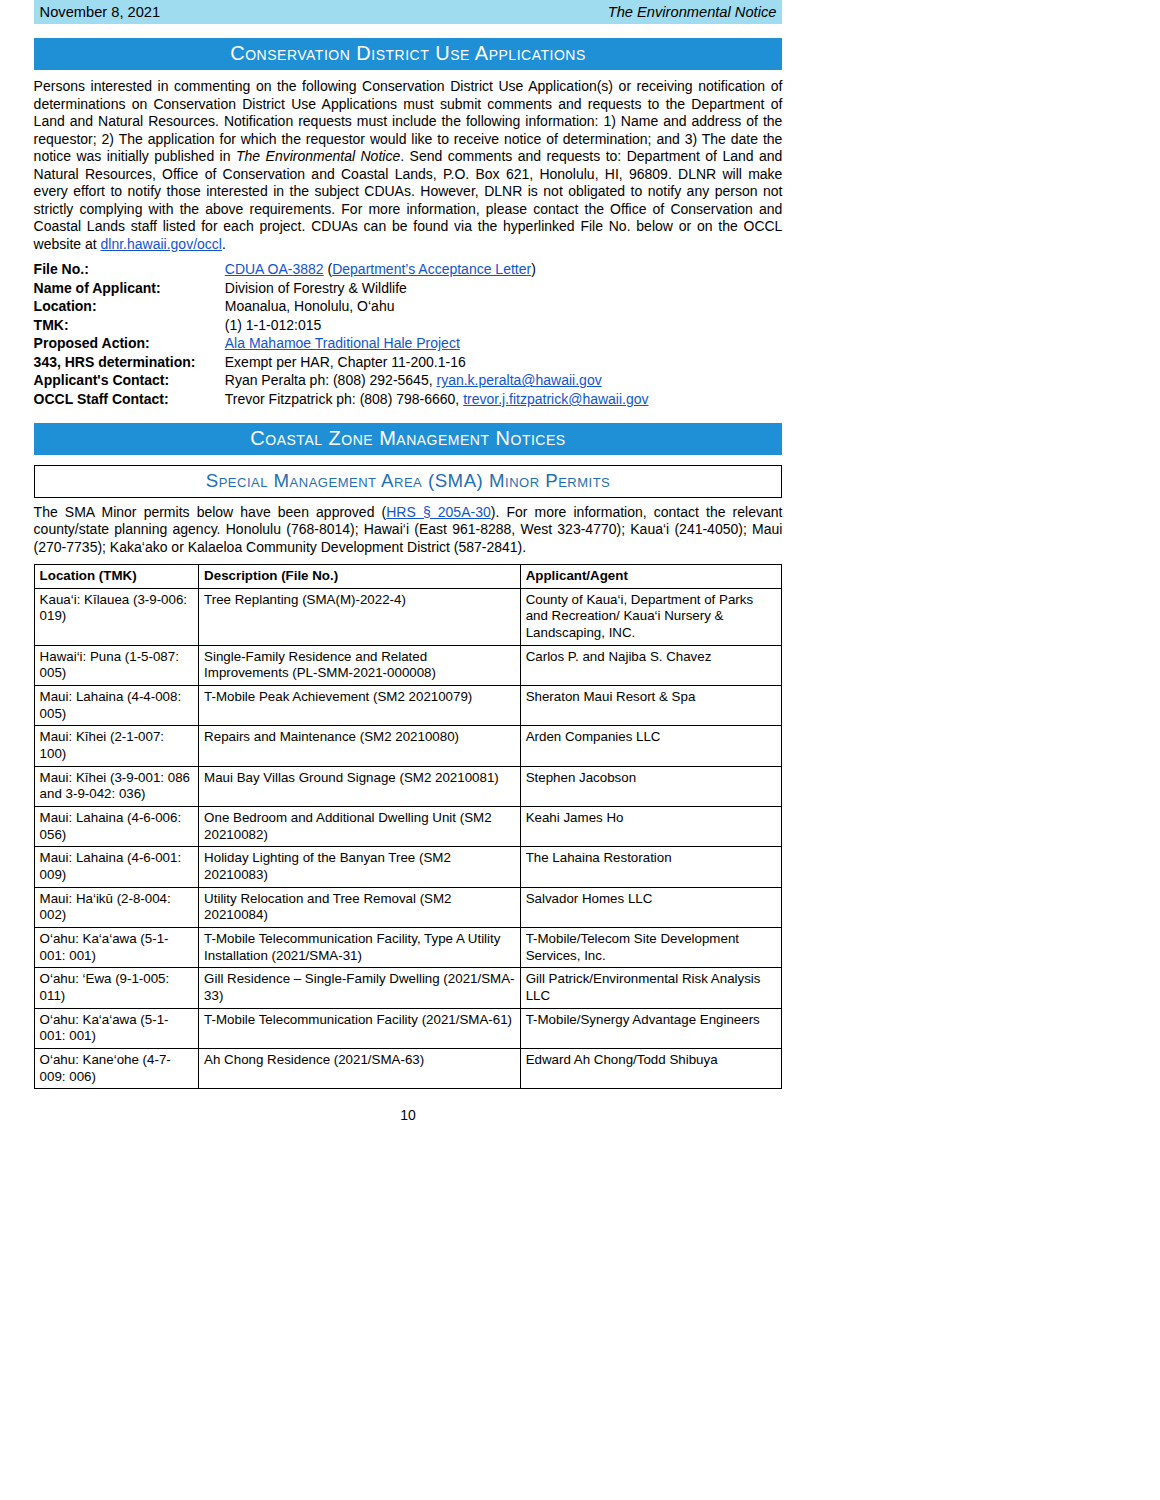November 8, 2021
The Environmental Notice
Conservation District Use Applications
Persons interested in commenting on the following Conservation District Use Application(s) or receiving notification of determinations on Conservation District Use Applications must submit comments and requests to the Department of Land and Natural Resources. Notification requests must include the following information: 1) Name and address of the requestor; 2) The application for which the requestor would like to receive notice of determination; and 3) The date the notice was initially published in The Environmental Notice. Send comments and requests to: Department of Land and Natural Resources, Office of Conservation and Coastal Lands, P.O. Box 621, Honolulu, HI, 96809. DLNR will make every effort to notify those interested in the subject CDUAs. However, DLNR is not obligated to notify any person not strictly complying with the above requirements. For more information, please contact the Office of Conservation and Coastal Lands staff listed for each project. CDUAs can be found via the hyperlinked File No. below or on the OCCL website at dlnr.hawaii.gov/occl.
| File No.: | CDUA OA-3882 ( Department’s Acceptance Letter ) |
| Name of Applicant: | Division of Forestry & Wildlife |
| Location: | Moanalua, Honolulu, O‘ahu |
| TMK: | (1) 1-1-012:015 |
| Proposed Action: | Ala Mahamoe Traditional Hale Project |
| 343, HRS determination: | Exempt per HAR, Chapter 11-200.1-16 |
| Applicant's Contact: | Ryan Peralta ph: (808) 292-5645, ryan.k.peralta@hawaii.gov |
| OCCL Staff Contact: | Trevor Fitzpatrick ph: (808) 798-6660, trevor.j.fitzpatrick@hawaii.gov |
Coastal Zone Management Notices
Special Management Area (SMA) Minor Permits
The SMA Minor permits below have been approved (HRS § 205A-30). For more information, contact the relevant county/state planning agency. Honolulu (768-8014); Hawai‘i (East 961-8288, West 323-4770); Kaua‘i (241-4050); Maui (270-7735); Kaka‘ako or Kalaeloa Community Development District (587-2841).
| Location (TMK) | Description (File No.) | Applicant/Agent |
| --- | --- | --- |
| Kaua‘i: Kīlauea (3-9-006: 019) | Tree Replanting (SMA(M)-2022-4) | County of Kaua‘i, Department of Parks and Recreation/ Kaua‘i Nursery & Landscaping, INC. |
| Hawai‘i: Puna (1-5-087: 005) | Single-Family Residence and Related Improvements (PL-SMM-2021-000008) | Carlos P. and Najiba S. Chavez |
| Maui: Lahaina (4-4-008: 005) | T-Mobile Peak Achievement (SM2 20210079) | Sheraton Maui Resort & Spa |
| Maui: Kīhei (2-1-007: 100) | Repairs and Maintenance (SM2 20210080) | Arden Companies LLC |
| Maui: Kīhei (3-9-001: 086 and 3-9-042: 036) | Maui Bay Villas Ground Signage (SM2 20210081) | Stephen Jacobson |
| Maui: Lahaina (4-6-006: 056) | One Bedroom and Additional Dwelling Unit (SM2 20210082) | Keahi James Ho |
| Maui: Lahaina (4-6-001: 009) | Holiday Lighting of the Banyan Tree (SM2 20210083) | The Lahaina Restoration |
| Maui: Ha‘ikū (2-8-004: 002) | Utility Relocation and Tree Removal (SM2 20210084) | Salvador Homes LLC |
| O‘ahu: Ka‘a‘awa (5-1-001: 001) | T-Mobile Telecommunication Facility, Type A Utility Installation (2021/SMA-31) | T-Mobile/Telecom Site Development Services, Inc. |
| O‘ahu: ‘Ewa (9-1-005: 011) | Gill Residence – Single-Family Dwelling (2021/SMA-33) | Gill Patrick/Environmental Risk Analysis LLC |
| O‘ahu: Ka‘a‘awa (5-1-001: 001) | T-Mobile Telecommunication Facility (2021/SMA-61) | T-Mobile/Synergy Advantage Engineers |
| O‘ahu: Kane‘ohe (4-7-009: 006) | Ah Chong Residence (2021/SMA-63) | Edward Ah Chong/Todd Shibuya |
10